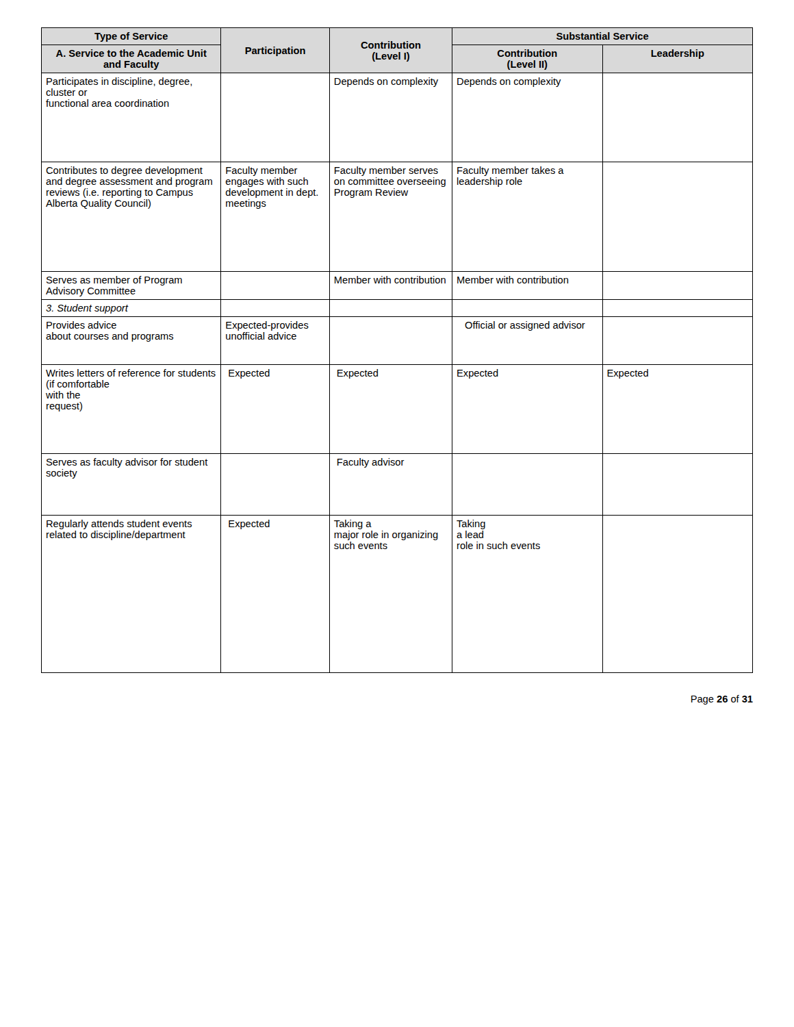| Type of Service | Participation | Contribution (Level I) | Substantial Service |
| --- | --- | --- | --- |
| A. Service to the Academic Unit and Faculty | Contribution (Level II) | Leadership |
| Participates in discipline, degree, cluster or functional area coordination | | Depends on complexity | Depends on complexity | |
| Contributes to degree development and degree assessment and program reviews (i.e. reporting to Campus Alberta Quality Council) | Faculty member engages with such development in dept. meetings | Faculty member serves on committee overseeing Program Review | Faculty member takes a leadership role | |
| Serves as member of Program Advisory Committee | | Member with contribution | Member with contribution | |
| 3. Student support | | | | |
| Provides advice about courses and programs | Expected-provides unofficial advice | | Official or assigned advisor | |
| Writes letters of reference for students (if comfortable with the request) | Expected | Expected | Expected | Expected |
| Serves as faculty advisor for student society | | Faculty advisor | | |
| Regularly attends student events related to discipline/department | Expected | Taking a major role in organizing such events | Taking a lead role in such events | |
Page 26 of 31